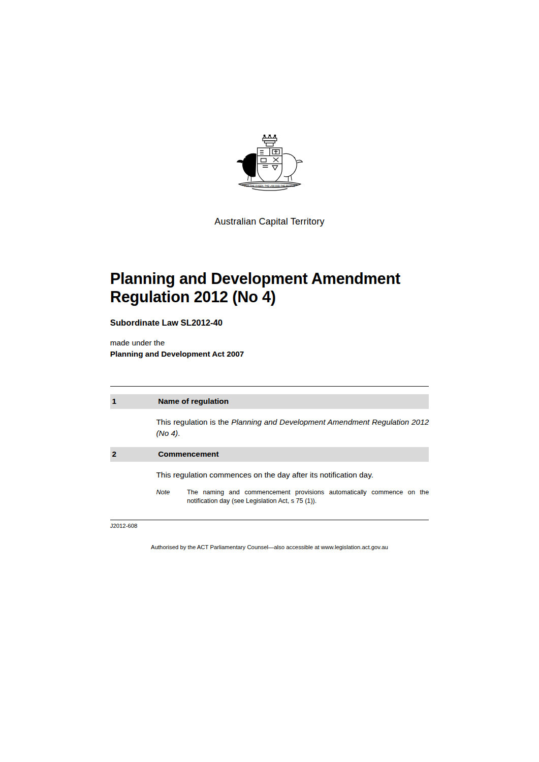FOR THE QUEEN, THE LAW AND THE PEOPLE
Australian Capital Territory
Planning and Development Amendment Regulation 2012 (No 4)
Subordinate Law SL2012-40
made under the
Planning and Development Act 2007
1
Name of regulation
This regulation is the Planning and Development Amendment Regulation 2012 (No 4).
2
Commencement
This regulation commences on the day after its notification day.
Note
The naming and commencement provisions automatically commence on the notification day (see Legislation Act, s 75 (1)).
J2012-608
Authorised by the ACT Parliamentary Counsel—also accessible at www.legislation.act.gov.au